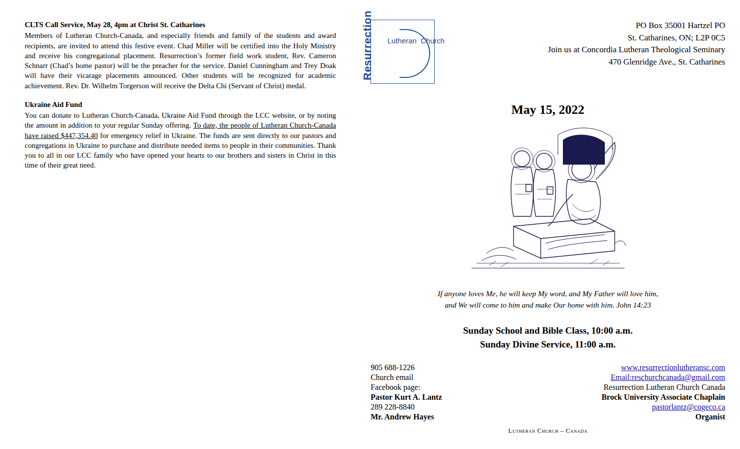CLTS Call Service, May 28, 4pm at Christ St. Catharines
Members of Lutheran Church-Canada, and especially friends and family of the students and award recipients, are invited to attend this festive event. Chad Miller will be certified into the Holy Ministry and receive his congregational placement. Resurrection’s former field work student, Rev. Cameron Schnarr (Chad’s home pastor) will be the preacher for the service. Daniel Cunningham and Trey Doak will have their vicarage placements announced. Other students will be recognized for academic achievement. Rev. Dr. Wilhelm Torgerson will receive the Delta Chi (Servant of Christ) medal.
Ukraine Aid Fund
You can donate to Lutheran Church-Canada, Ukraine Aid Fund through the LCC website, or by noting the amount in addition to your regular Sunday offering. To date, the people of Lutheran Church-Canada have raised $447,354.40 for emergency relief in Ukraine. The funds are sent directly to our pastors and congregations in Ukraine to purchase and distribute needed items to people in their communities. Thank you to all in our LCC family who have opened your hearts to our brothers and sisters in Christ in this time of their great need.
Resurrection
Lutheran Church
PO Box 35001 Hartzel PO
St. Catharines, ON; L2P 0C5
Join us at Concordia Lutheran Theological Seminary
470 Glenridge Ave., St. Catharines
May 15, 2022
If anyone loves Me, he will keep My word, and My Father will love him,
and We will come to him and make Our home with him. John 14:23
Sunday School and Bible Class, 10:00 a.m.
Sunday Divine Service, 11:00 a.m.
| 905 688-1226 | www.resurrectionlutheransc.com |
| Church email | Email:reschurchcanada@gmail.com |
| Facebook page: | Resurrection Lutheran Church Canada |
| Pastor Kurt A. Lantz | Brock University Associate Chaplain |
| 289 228-8840 | pastorlantz@cogeco.ca |
| Mr. Andrew Hayes | Organist |
Lutheran Church – Canada